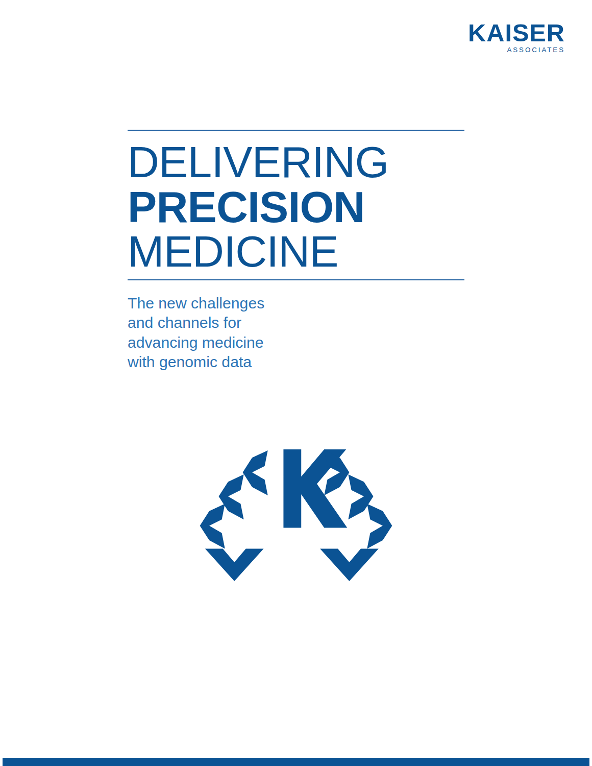KAISER ASSOCIATES
DELIVERING PRECISION MEDICINE
The new challenges and channels for advancing medicine with genomic data